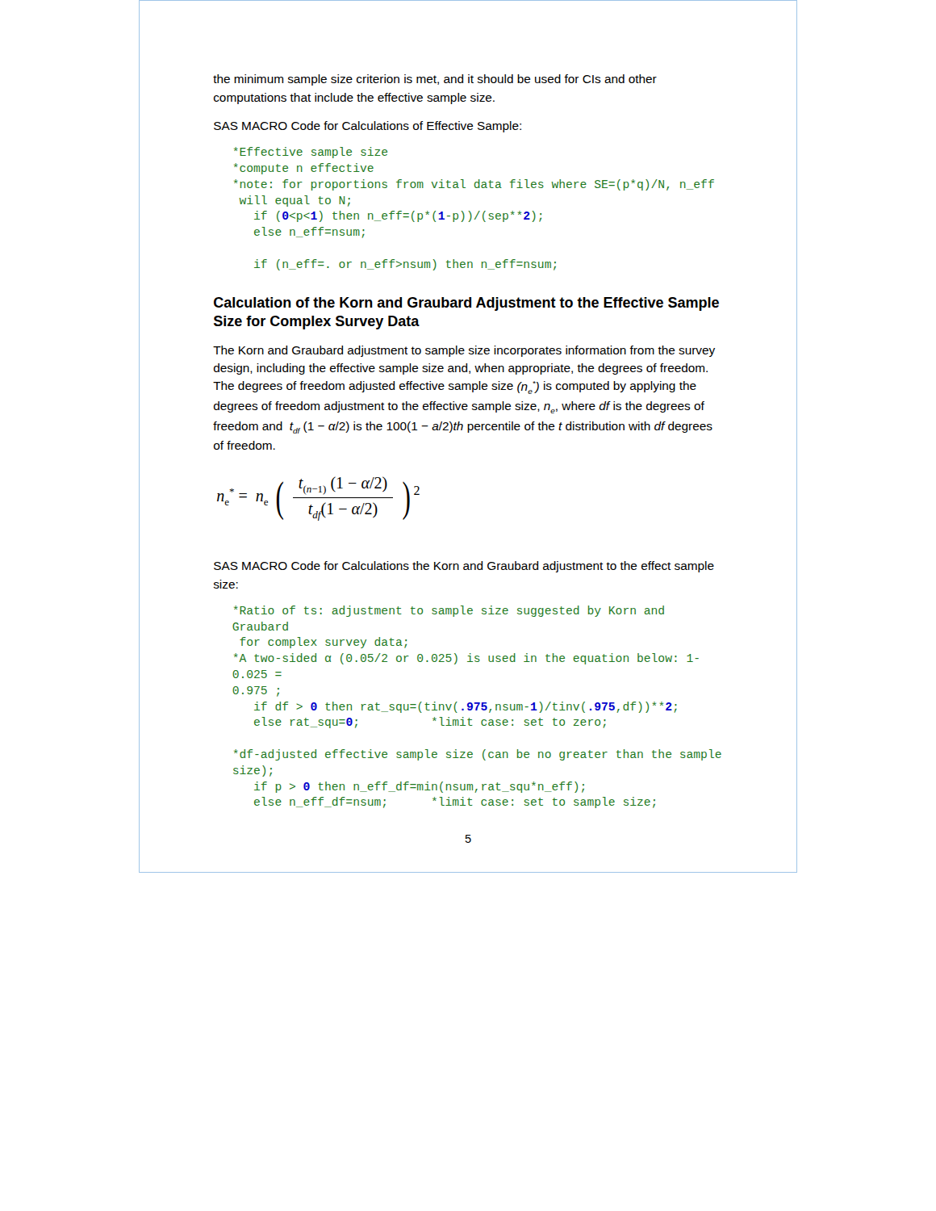the minimum sample size criterion is met, and it should be used for CIs and other computations that include the effective sample size.
SAS MACRO Code for Calculations of Effective Sample:
*Effective sample size
*compute n effective
*note: for proportions from vital data files where SE=(p*q)/N, n_eff
 will equal to N;
   if (0<p<1) then n_eff=(p*(1-p))/(sep**2);
   else n_eff=nsum;

   if (n_eff=. or n_eff>nsum) then n_eff=nsum;
Calculation of the Korn and Graubard Adjustment to the Effective Sample Size for Complex Survey Data
The Korn and Graubard adjustment to sample size incorporates information from the survey design, including the effective sample size and, when appropriate, the degrees of freedom. The degrees of freedom adjusted effective sample size (ne*) is computed by applying the degrees of freedom adjustment to the effective sample size, ne, where df is the degrees of freedom and tdf (1 − α/2) is the 100(1 − a/2)th percentile of the t distribution with df degrees of freedom.
ne* = ne ( t(n−1) (1 − α/2) tdf(1 − α/2) )2
SAS MACRO Code for Calculations the Korn and Graubard adjustment to the effect sample size:
*Ratio of ts: adjustment to sample size suggested by Korn and Graubard
 for complex survey data;
*A two-sided α (0.05/2 or 0.025) is used in the equation below: 1-0.025 =
0.975 ;
   if df > 0 then rat_squ=(tinv(.975,nsum-1)/tinv(.975,df))**2;
   else rat_squ=0;          *limit case: set to zero;

*df-adjusted effective sample size (can be no greater than the sample
size);
   if p > 0 then n_eff_df=min(nsum,rat_squ*n_eff);
   else n_eff_df=nsum;      *limit case: set to sample size;
5